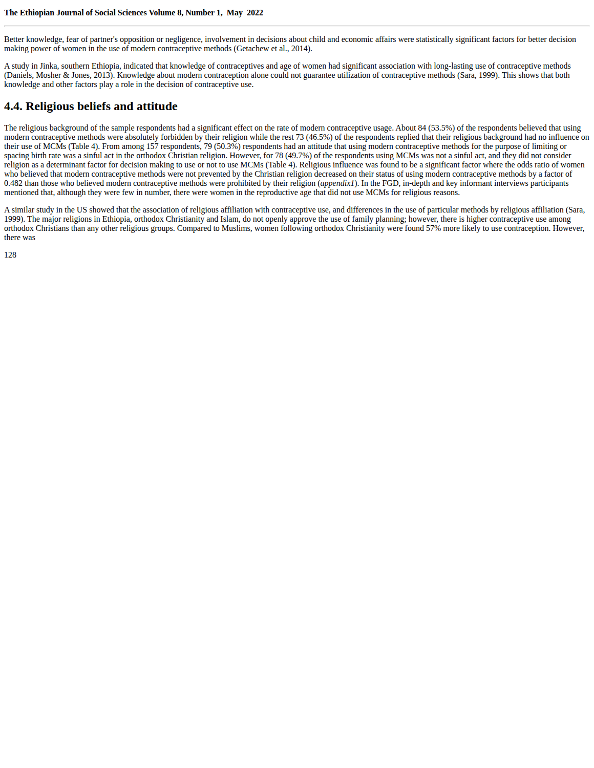The Ethiopian Journal of Social Sciences Volume 8, Number 1, May 2022
Better knowledge, fear of partner's opposition or negligence, involvement in decisions about child and economic affairs were statistically significant factors for better decision making power of women in the use of modern contraceptive methods (Getachew et al., 2014).
A study in Jinka, southern Ethiopia, indicated that knowledge of contraceptives and age of women had significant association with long-lasting use of contraceptive methods (Daniels, Mosher & Jones, 2013). Knowledge about modern contraception alone could not guarantee utilization of contraceptive methods (Sara, 1999). This shows that both knowledge and other factors play a role in the decision of contraceptive use.
4.4. Religious beliefs and attitude
The religious background of the sample respondents had a significant effect on the rate of modern contraceptive usage. About 84 (53.5%) of the respondents believed that using modern contraceptive methods were absolutely forbidden by their religion while the rest 73 (46.5%) of the respondents replied that their religious background had no influence on their use of MCMs (Table 4). From among 157 respondents, 79 (50.3%) respondents had an attitude that using modern contraceptive methods for the purpose of limiting or spacing birth rate was a sinful act in the orthodox Christian religion. However, for 78 (49.7%) of the respondents using MCMs was not a sinful act, and they did not consider religion as a determinant factor for decision making to use or not to use MCMs (Table 4). Religious influence was found to be a significant factor where the odds ratio of women who believed that modern contraceptive methods were not prevented by the Christian religion decreased on their status of using modern contraceptive methods by a factor of 0.482 than those who believed modern contraceptive methods were prohibited by their religion (appendix1). In the FGD, in-depth and key informant interviews participants mentioned that, although they were few in number, there were women in the reproductive age that did not use MCMs for religious reasons.
A similar study in the US showed that the association of religious affiliation with contraceptive use, and differences in the use of particular methods by religious affiliation (Sara, 1999). The major religions in Ethiopia, orthodox Christianity and Islam, do not openly approve the use of family planning; however, there is higher contraceptive use among orthodox Christians than any other religious groups. Compared to Muslims, women following orthodox Christianity were found 57% more likely to use contraception. However, there was
128